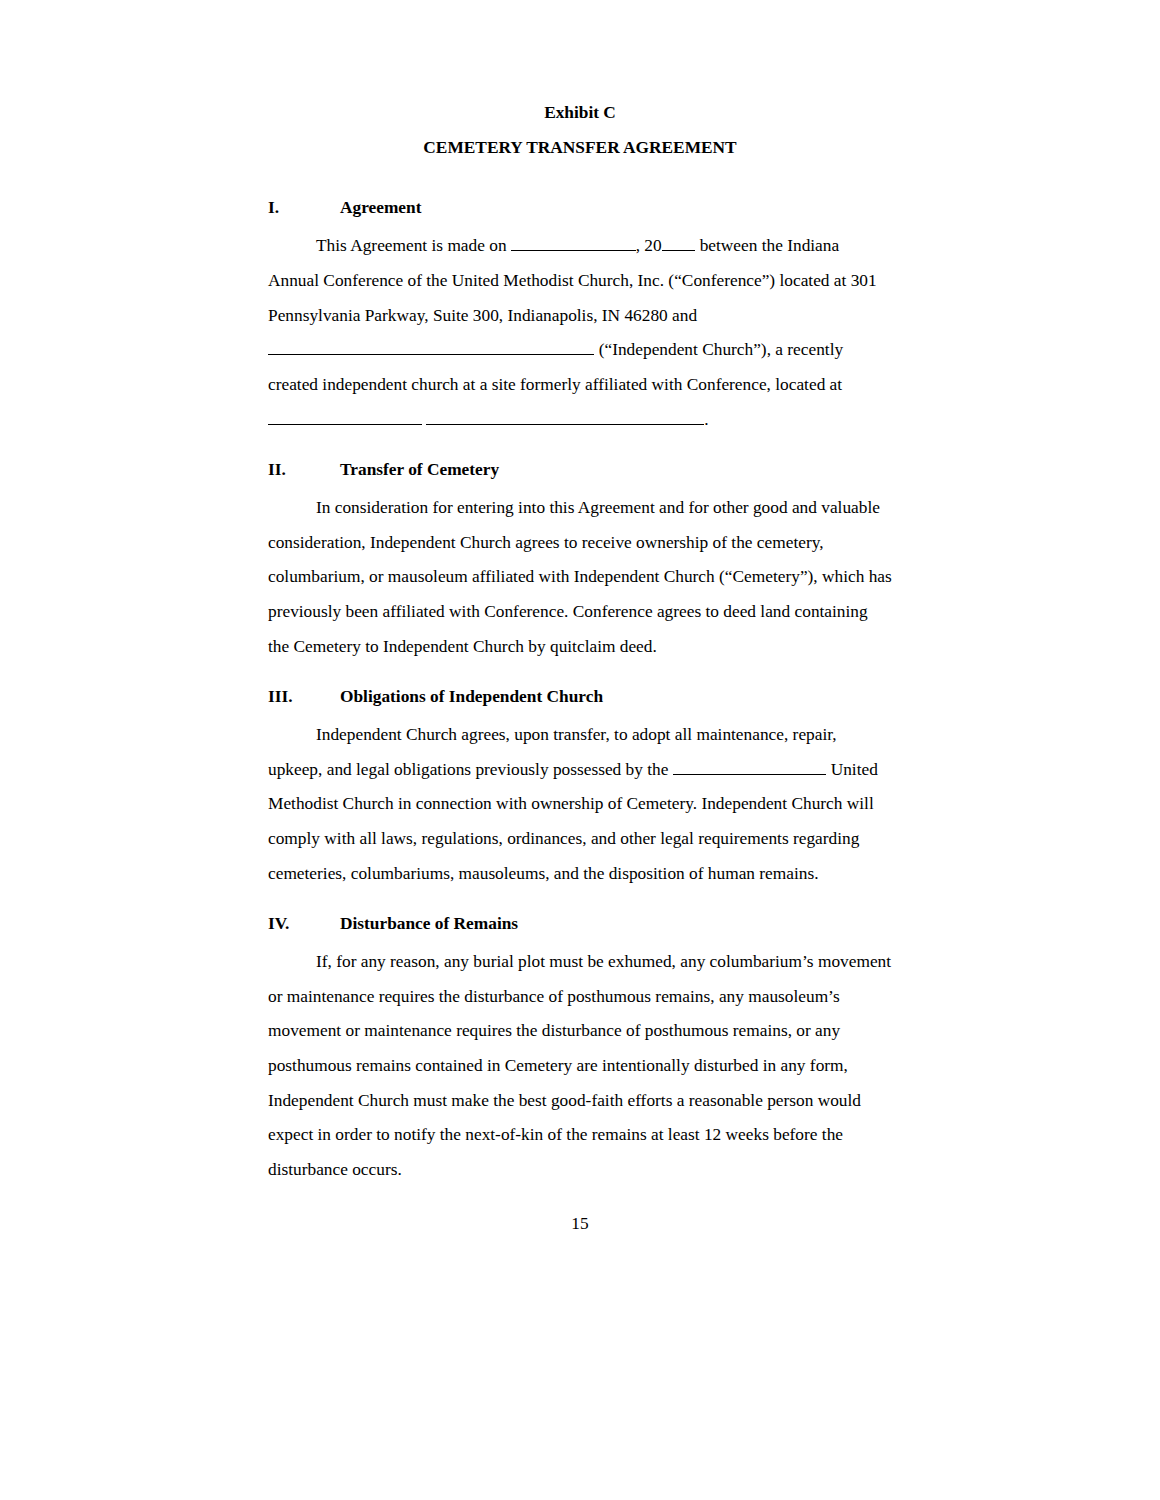Exhibit C
CEMETERY TRANSFER AGREEMENT
I. Agreement
This Agreement is made on , 20 between the Indiana Annual Conference of the United Methodist Church, Inc. (“Conference”) located at 301 Pennsylvania Parkway, Suite 300, Indianapolis, IN 46280 and (“Independent Church”), a recently created independent church at a site formerly affiliated with Conference, located at .
II. Transfer of Cemetery
In consideration for entering into this Agreement and for other good and valuable consideration, Independent Church agrees to receive ownership of the cemetery, columbarium, or mausoleum affiliated with Independent Church (“Cemetery”), which has previously been affiliated with Conference. Conference agrees to deed land containing the Cemetery to Independent Church by quitclaim deed.
III. Obligations of Independent Church
Independent Church agrees, upon transfer, to adopt all maintenance, repair, upkeep, and legal obligations previously possessed by the United Methodist Church in connection with ownership of Cemetery. Independent Church will comply with all laws, regulations, ordinances, and other legal requirements regarding cemeteries, columbariums, mausoleums, and the disposition of human remains.
IV. Disturbance of Remains
If, for any reason, any burial plot must be exhumed, any columbarium’s movement or maintenance requires the disturbance of posthumous remains, any mausoleum’s movement or maintenance requires the disturbance of posthumous remains, or any posthumous remains contained in Cemetery are intentionally disturbed in any form, Independent Church must make the best good-faith efforts a reasonable person would expect in order to notify the next-of-kin of the remains at least 12 weeks before the disturbance occurs.
15